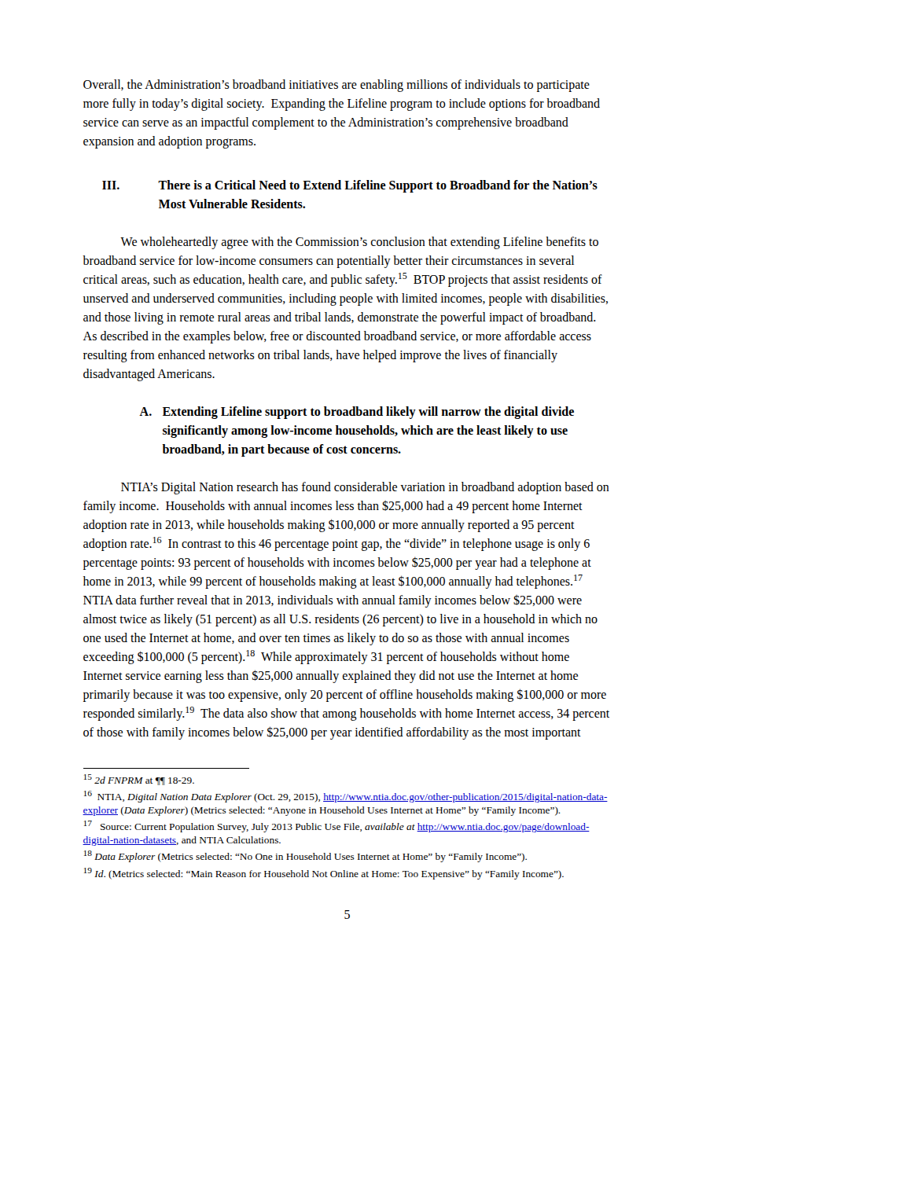Overall, the Administration’s broadband initiatives are enabling millions of individuals to participate more fully in today’s digital society. Expanding the Lifeline program to include options for broadband service can serve as an impactful complement to the Administration’s comprehensive broadband expansion and adoption programs.
III. There is a Critical Need to Extend Lifeline Support to Broadband for the Nation’s Most Vulnerable Residents.
We wholeheartedly agree with the Commission’s conclusion that extending Lifeline benefits to broadband service for low-income consumers can potentially better their circumstances in several critical areas, such as education, health care, and public safety.15 BTOP projects that assist residents of unserved and underserved communities, including people with limited incomes, people with disabilities, and those living in remote rural areas and tribal lands, demonstrate the powerful impact of broadband. As described in the examples below, free or discounted broadband service, or more affordable access resulting from enhanced networks on tribal lands, have helped improve the lives of financially disadvantaged Americans.
A. Extending Lifeline support to broadband likely will narrow the digital divide significantly among low-income households, which are the least likely to use broadband, in part because of cost concerns.
NTIA’s Digital Nation research has found considerable variation in broadband adoption based on family income. Households with annual incomes less than $25,000 had a 49 percent home Internet adoption rate in 2013, while households making $100,000 or more annually reported a 95 percent adoption rate.16 In contrast to this 46 percentage point gap, the “divide” in telephone usage is only 6 percentage points: 93 percent of households with incomes below $25,000 per year had a telephone at home in 2013, while 99 percent of households making at least $100,000 annually had telephones.17 NTIA data further reveal that in 2013, individuals with annual family incomes below $25,000 were almost twice as likely (51 percent) as all U.S. residents (26 percent) to live in a household in which no one used the Internet at home, and over ten times as likely to do so as those with annual incomes exceeding $100,000 (5 percent).18 While approximately 31 percent of households without home Internet service earning less than $25,000 annually explained they did not use the Internet at home primarily because it was too expensive, only 20 percent of offline households making $100,000 or more responded similarly.19 The data also show that among households with home Internet access, 34 percent of those with family incomes below $25,000 per year identified affordability as the most important
15 2d FNPRM at ¶¶ 18-29.
16 NTIA, Digital Nation Data Explorer (Oct. 29, 2015), http://www.ntia.doc.gov/other-publication/2015/digital-nation-data-explorer (Data Explorer) (Metrics selected: “Anyone in Household Uses Internet at Home” by “Family Income”).
17 Source: Current Population Survey, July 2013 Public Use File, available at http://www.ntia.doc.gov/page/download-digital-nation-datasets, and NTIA Calculations.
18 Data Explorer (Metrics selected: “No One in Household Uses Internet at Home” by “Family Income”).
19 Id. (Metrics selected: “Main Reason for Household Not Online at Home: Too Expensive” by “Family Income”).
5